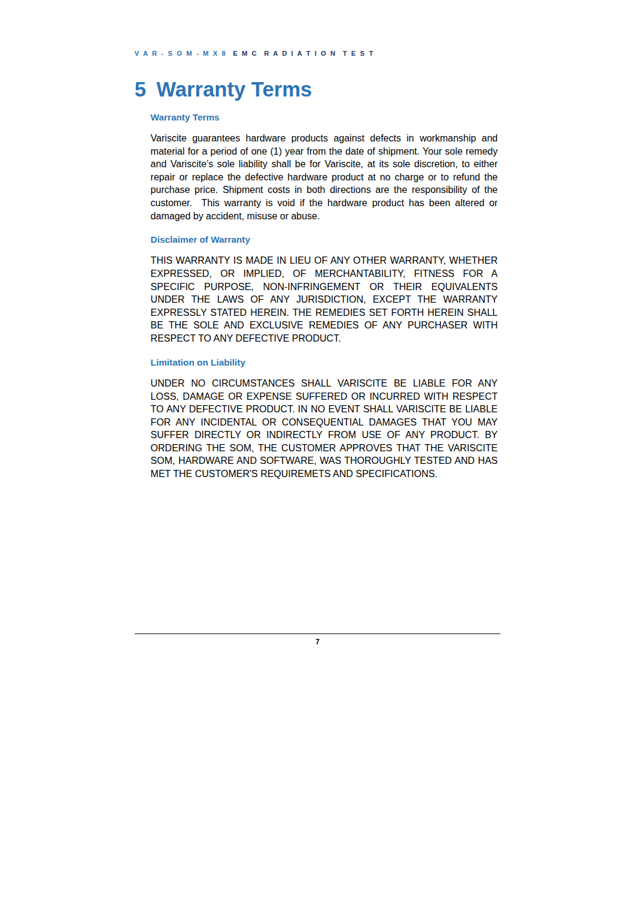V A R - S O M - M X 8 E M C R A D I A T I O N T E S T
5 Warranty Terms
Warranty Terms
Variscite guarantees hardware products against defects in workmanship and material for a period of one (1) year from the date of shipment. Your sole remedy and Variscite’s sole liability shall be for Variscite, at its sole discretion, to either repair or replace the defective hardware product at no charge or to refund the purchase price. Shipment costs in both directions are the responsibility of the customer. This warranty is void if the hardware product has been altered or damaged by accident, misuse or abuse.
Disclaimer of Warranty
THIS WARRANTY IS MADE IN LIEU OF ANY OTHER WARRANTY, WHETHER EXPRESSED, OR IMPLIED, OF MERCHANTABILITY, FITNESS FOR A SPECIFIC PURPOSE, NON-INFRINGEMENT OR THEIR EQUIVALENTS UNDER THE LAWS OF ANY JURISDICTION, EXCEPT THE WARRANTY EXPRESSLY STATED HEREIN. THE REMEDIES SET FORTH HEREIN SHALL BE THE SOLE AND EXCLUSIVE REMEDIES OF ANY PURCHASER WITH RESPECT TO ANY DEFECTIVE PRODUCT.
Limitation on Liability
UNDER NO CIRCUMSTANCES SHALL VARISCITE BE LIABLE FOR ANY LOSS, DAMAGE OR EXPENSE SUFFERED OR INCURRED WITH RESPECT TO ANY DEFECTIVE PRODUCT. IN NO EVENT SHALL VARISCITE BE LIABLE FOR ANY INCIDENTAL OR CONSEQUENTIAL DAMAGES THAT YOU MAY SUFFER DIRECTLY OR INDIRECTLY FROM USE OF ANY PRODUCT. BY ORDERING THE SOM, THE CUSTOMER APPROVES THAT THE VARISCITE SOM, HARDWARE AND SOFTWARE, WAS THOROUGHLY TESTED AND HAS MET THE CUSTOMER'S REQUIREMETS AND SPECIFICATIONS.
7